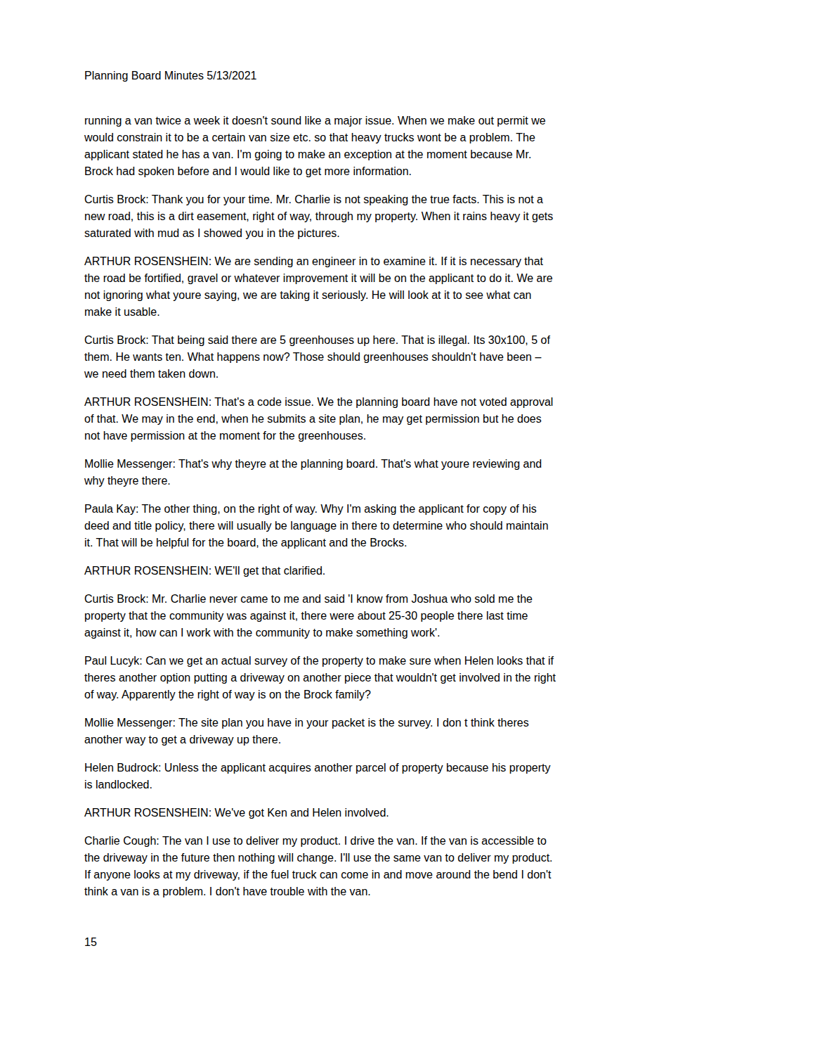Planning Board Minutes 5/13/2021
running a van twice a week it doesn't sound like a major issue. When we make out permit we would constrain it to be a certain van size etc. so that heavy trucks wont be a problem. The applicant stated he has a van. I'm going to make an exception at the moment because Mr. Brock had spoken before and I would like to get more information.
Curtis Brock: Thank you for your time. Mr. Charlie is not speaking the true facts. This is not a new road, this is a dirt easement, right of way, through my property. When it rains heavy it gets saturated with mud as I showed you in the pictures.
ARTHUR ROSENSHEIN: We are sending an engineer in to examine it. If it is necessary that the road be fortified, gravel or whatever improvement it will be on the applicant to do it. We are not ignoring what youre saying, we are taking it seriously. He will look at it to see what can make it usable.
Curtis Brock: That being said there are 5 greenhouses up here. That is illegal. Its 30x100, 5 of them. He wants ten. What happens now? Those should greenhouses shouldn't have been – we need them taken down.
ARTHUR ROSENSHEIN: That's a code issue. We the planning board have not voted approval of that. We may in the end, when he submits a site plan, he may get permission but he does not have permission at the moment for the greenhouses.
Mollie Messenger: That's why theyre at the planning board. That's what youre reviewing and why theyre there.
Paula Kay: The other thing, on the right of way. Why I'm asking the applicant for copy of his deed and title policy, there will usually be language in there to determine who should maintain it. That will be helpful for the board, the applicant and the Brocks.
ARTHUR ROSENSHEIN: WE'll get that clarified.
Curtis Brock: Mr. Charlie never came to me and said 'I know from Joshua who sold me the property that the community was against it, there were about 25-30 people there last time against it, how can I work with the community to make something work'.
Paul Lucyk: Can we get an actual survey of the property to make sure when Helen looks that if theres another option putting a driveway on another piece that wouldn't get involved in the right of way. Apparently the right of way is on the Brock family?
Mollie Messenger: The site plan you have in your packet is the survey. I don t think theres another way to get a driveway up there.
Helen Budrock: Unless the applicant acquires another parcel of property because his property is landlocked.
ARTHUR ROSENSHEIN: We've got Ken and Helen involved.
Charlie Cough: The van I use to deliver my product. I drive the van. If the van is accessible to the driveway in the future then nothing will change. I'll use the same van to deliver my product. If anyone looks at my driveway, if the fuel truck can come in and move around the bend I don't think a van is a problem. I don't have trouble with the van.
15